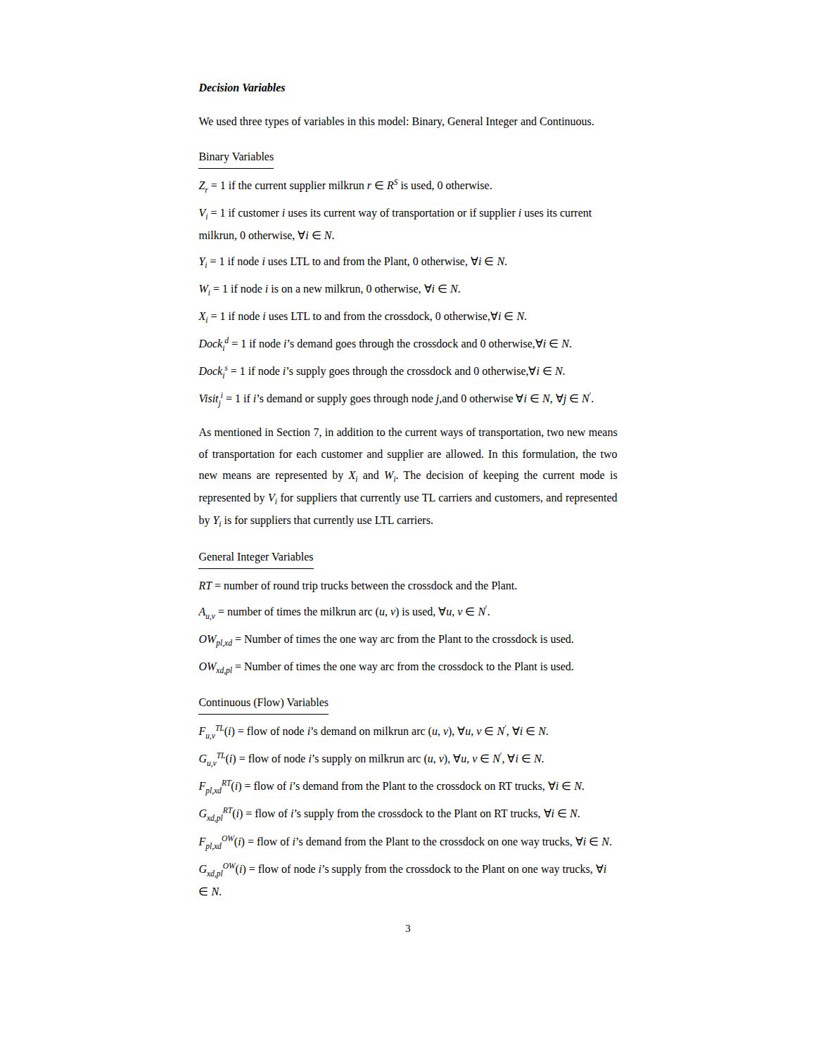Decision Variables
We used three types of variables in this model: Binary, General Integer and Continuous.
Binary Variables
Zr = 1 if the current supplier milkrun r ∈ RS is used, 0 otherwise.
Vi = 1 if customer i uses its current way of transportation or if supplier i uses its current milkrun, 0 otherwise, ∀i ∈ N.
Yi = 1 if node i uses LTL to and from the Plant, 0 otherwise, ∀i ∈ N.
Wi = 1 if node i is on a new milkrun, 0 otherwise, ∀i ∈ N.
Xi = 1 if node i uses LTL to and from the crossdock, 0 otherwise,∀i ∈ N.
Dock id = 1 if node i’s demand goes through the crossdock and 0 otherwise,∀i ∈ N.
Dock is = 1 if node i’s supply goes through the crossdock and 0 otherwise,∀i ∈ N.
Visit ji = 1 if i’s demand or supply goes through node j,and 0 otherwise ∀i ∈ N, ∀j ∈ N′.
As mentioned in Section 7, in addition to the current ways of transportation, two new means of transportation for each customer and supplier are allowed. In this formulation, the two new means are represented by Xi and Wi. The decision of keeping the current mode is represented by Vi for suppliers that currently use TL carriers and customers, and represented by Yi is for suppliers that currently use LTL carriers.
General Integer Variables
RT = number of round trip trucks between the crossdock and the Plant.
Au,v = number of times the milkrun arc (u, v) is used, ∀u, v ∈ N′.
OW pl,xd = Number of times the one way arc from the Plant to the crossdock is used.
OW xd,pl = Number of times the one way arc from the crossdock to the Plant is used.
Continuous (Flow) Variables
Fu,v TL(i) = flow of node i’s demand on milkrun arc (u, v), ∀u, v ∈ N′, ∀i ∈ N.
Gu,v TL(i) = flow of node i’s supply on milkrun arc (u, v), ∀u, v ∈ N′, ∀i ∈ N.
Fpl,xd RT(i) = flow of i’s demand from the Plant to the crossdock on RT trucks, ∀i ∈ N.
Gxd,pl RT(i) = flow of i’s supply from the crossdock to the Plant on RT trucks, ∀i ∈ N.
Fpl,xd OW(i) = flow of i’s demand from the Plant to the crossdock on one way trucks, ∀i ∈ N.
Gxd,pl OW(i) = flow of node i’s supply from the crossdock to the Plant on one way trucks, ∀i ∈ N.
3